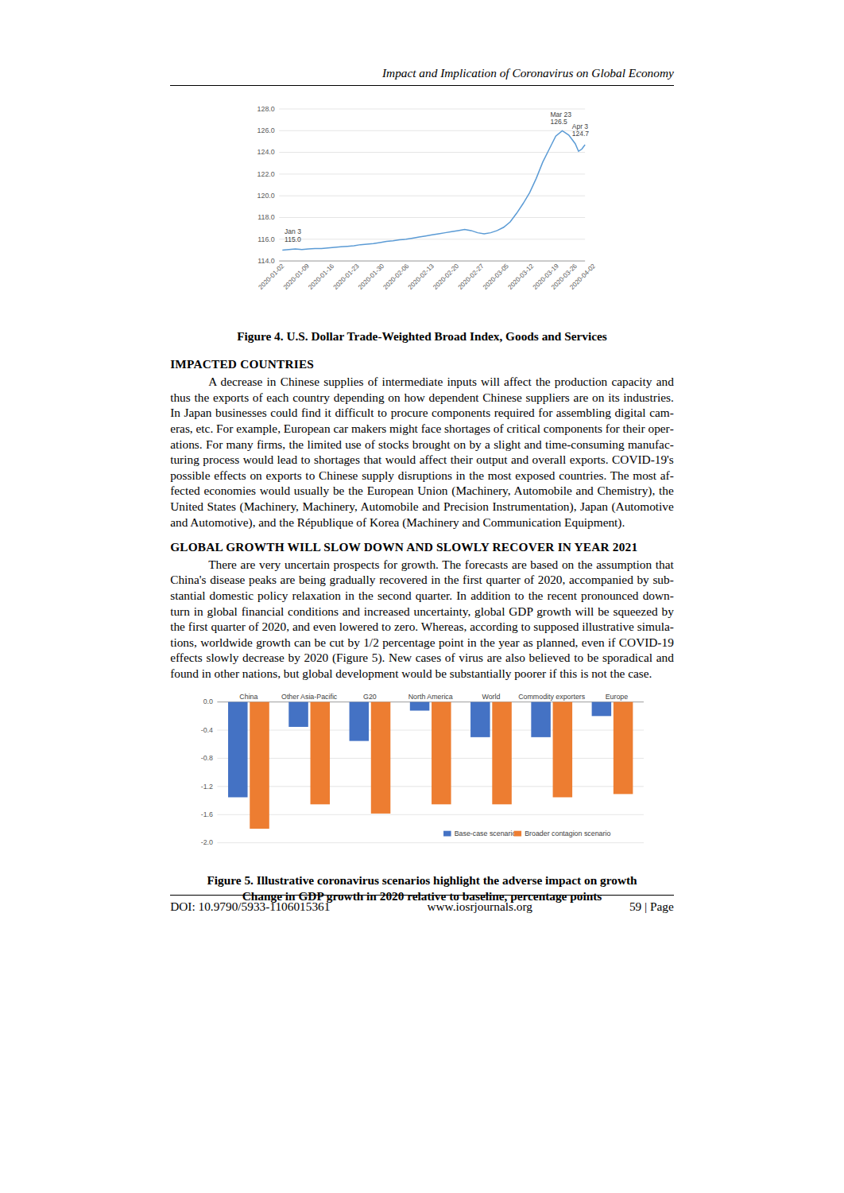Impact and Implication of Coronavirus on Global Economy
128.0 126.0 124.0 122.0 120.0 118.0 116.0 114.0 Mar 23 126.5 Apr 3 124.7 Jan 3 115.0 2020-01-02 2020-01-09 2020-01-16 2020-01-23 2020-01-30 2020-02-06 2020-02-13 2020-02-20 2020-02-27 2020-03-05 2020-03-12 2020-03-19 2020-03-26 2020-04-02
Figure 4. U.S. Dollar Trade-Weighted Broad Index, Goods and Services
Impacted Countries
A decrease in Chinese supplies of intermediate inputs will affect the production capacity and thus the exports of each country depending on how dependent Chinese suppliers are on its industries. In Japan businesses could find it difficult to procure components required for assembling digital cameras, etc. For example, European car makers might face shortages of critical components for their operations. For many firms, the limited use of stocks brought on by a slight and time-consuming manufacturing process would lead to shortages that would affect their output and overall exports. COVID-19's possible effects on exports to Chinese supply disruptions in the most exposed countries. The most affected economies would usually be the European Union (Machinery, Automobile and Chemistry), the United States (Machinery, Machinery, Automobile and Precision Instrumentation), Japan (Automotive and Automotive), and the République of Korea (Machinery and Communication Equipment).
Global Growth Will Slow Down and Slowly Recover in Year 2021
There are very uncertain prospects for growth. The forecasts are based on the assumption that China's disease peaks are being gradually recovered in the first quarter of 2020, accompanied by substantial domestic policy relaxation in the second quarter. In addition to the recent pronounced downturn in global financial conditions and increased uncertainty, global GDP growth will be squeezed by the first quarter of 2020, and even lowered to zero. Whereas, according to supposed illustrative simulations, worldwide growth can be cut by 1/2 percentage point in the year as planned, even if COVID-19 effects slowly decrease by 2020 (Figure 5). New cases of virus are also believed to be sporadical and found in other nations, but global development would be substantially poorer if this is not the case.
0.0 -0.4 -0.8 -1.2 -1.6 -2.0 China Other Asia-Pacific G20 North America World Commodity exporters Europe Base-case scenario Broader contagion scenario
Figure 5. Illustrative coronavirus scenarios highlight the adverse impact on growth
Change in GDP growth in 2020 relative to baseline, percentage points
DOI: 10.9790/5933-1106015361
www.iosrjournals.org
59 | Page